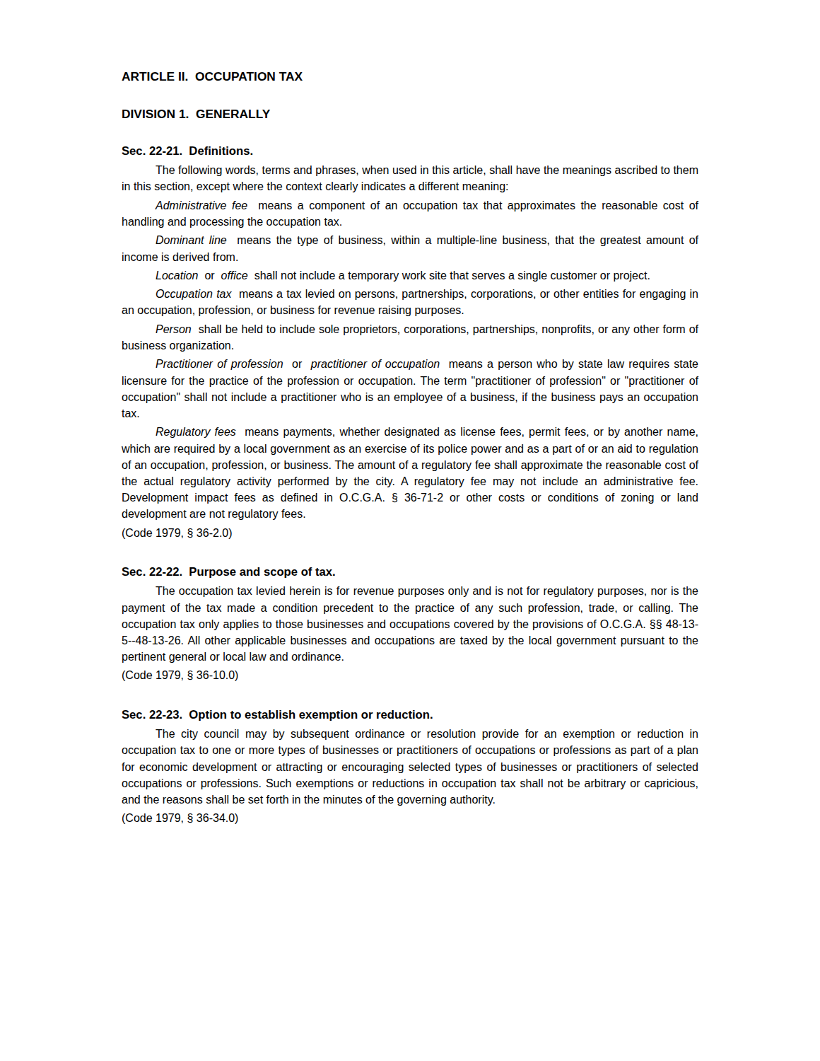ARTICLE II. OCCUPATION TAX
DIVISION 1. GENERALLY
Sec. 22-21. Definitions.
The following words, terms and phrases, when used in this article, shall have the meanings ascribed to them in this section, except where the context clearly indicates a different meaning:
Administrative fee means a component of an occupation tax that approximates the reasonable cost of handling and processing the occupation tax.
Dominant line means the type of business, within a multiple-line business, that the greatest amount of income is derived from.
Location or office shall not include a temporary work site that serves a single customer or project.
Occupation tax means a tax levied on persons, partnerships, corporations, or other entities for engaging in an occupation, profession, or business for revenue raising purposes.
Person shall be held to include sole proprietors, corporations, partnerships, nonprofits, or any other form of business organization.
Practitioner of profession or practitioner of occupation means a person who by state law requires state licensure for the practice of the profession or occupation. The term "practitioner of profession" or "practitioner of occupation" shall not include a practitioner who is an employee of a business, if the business pays an occupation tax.
Regulatory fees means payments, whether designated as license fees, permit fees, or by another name, which are required by a local government as an exercise of its police power and as a part of or an aid to regulation of an occupation, profession, or business. The amount of a regulatory fee shall approximate the reasonable cost of the actual regulatory activity performed by the city. A regulatory fee may not include an administrative fee. Development impact fees as defined in O.C.G.A. § 36-71-2 or other costs or conditions of zoning or land development are not regulatory fees.
(Code 1979, § 36-2.0)
Sec. 22-22. Purpose and scope of tax.
The occupation tax levied herein is for revenue purposes only and is not for regulatory purposes, nor is the payment of the tax made a condition precedent to the practice of any such profession, trade, or calling. The occupation tax only applies to those businesses and occupations covered by the provisions of O.C.G.A. §§ 48-13-5--48-13-26. All other applicable businesses and occupations are taxed by the local government pursuant to the pertinent general or local law and ordinance.
(Code 1979, § 36-10.0)
Sec. 22-23. Option to establish exemption or reduction.
The city council may by subsequent ordinance or resolution provide for an exemption or reduction in occupation tax to one or more types of businesses or practitioners of occupations or professions as part of a plan for economic development or attracting or encouraging selected types of businesses or practitioners of selected occupations or professions. Such exemptions or reductions in occupation tax shall not be arbitrary or capricious, and the reasons shall be set forth in the minutes of the governing authority.
(Code 1979, § 36-34.0)